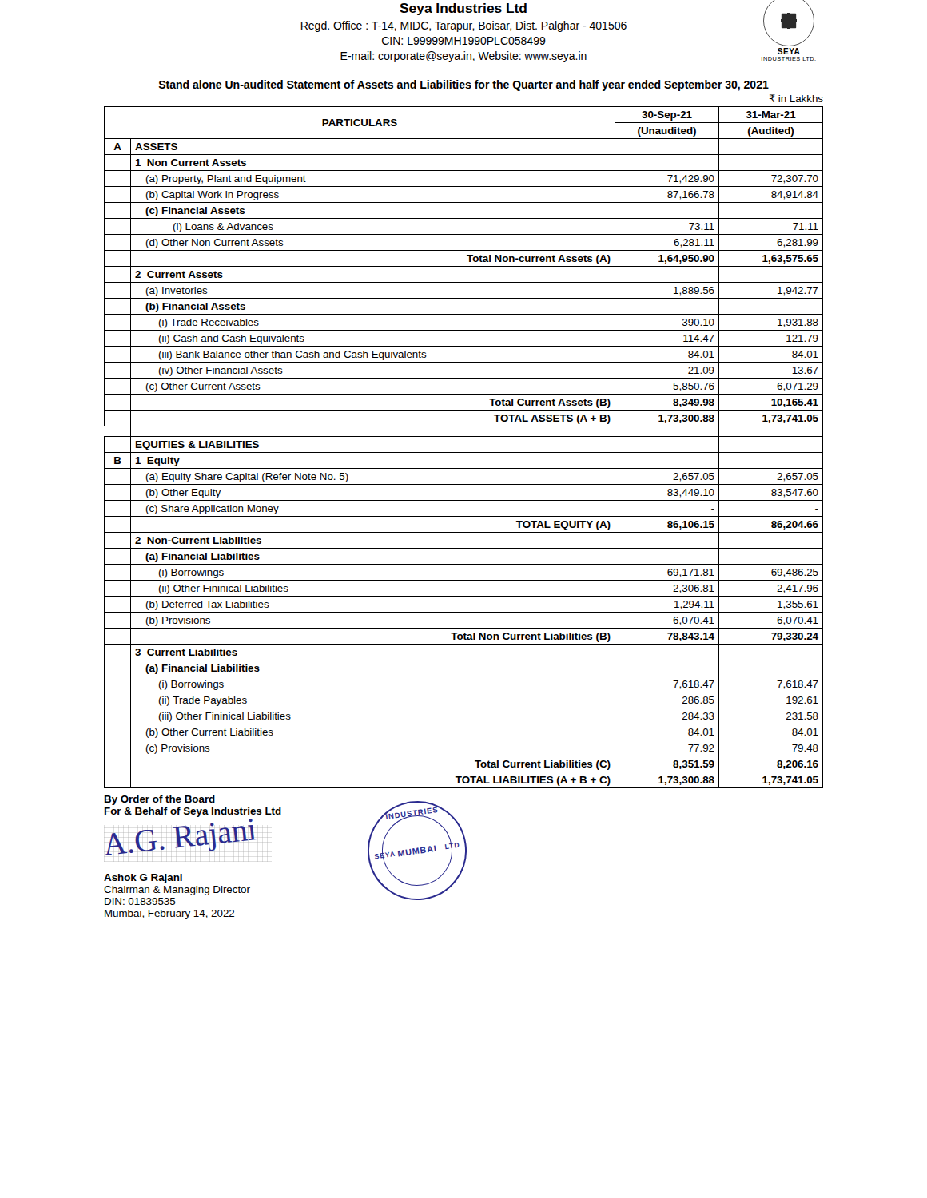SEYA
INDUSTRIES LTD.
Seya Industries Ltd
Regd. Office : T-14, MIDC, Tarapur, Boisar, Dist. Palghar - 401506
CIN: L99999MH1990PLC058499
E-mail: corporate@seya.in, Website: www.seya.in
Stand alone Un-audited Statement of Assets and Liabilities for the Quarter and half year ended September 30, 2021
₹ in Lakkhs
| PARTICULARS | 30-Sep-21 | 31-Mar-21 |
| --- | --- | --- |
| (Unaudited) | (Audited) |
| A | ASSETS | | |
| | 1 Non Current Assets | | |
| | (a) Property, Plant and Equipment | 71,429.90 | 72,307.70 |
| | (b) Capital Work in Progress | 87,166.78 | 84,914.84 |
| | (c) Financial Assets | | |
| | (i) Loans & Advances | 73.11 | 71.11 |
| | (d) Other Non Current Assets | 6,281.11 | 6,281.99 |
| | Total Non-current Assets (A) | 1,64,950.90 | 1,63,575.65 |
| | 2 Current Assets | | |
| | (a) Invetories | 1,889.56 | 1,942.77 |
| | (b) Financial Assets | | |
| | (i) Trade Receivables | 390.10 | 1,931.88 |
| | (ii) Cash and Cash Equivalents | 114.47 | 121.79 |
| | (iii) Bank Balance other than Cash and Cash Equivalents | 84.01 | 84.01 |
| | (iv) Other Financial Assets | 21.09 | 13.67 |
| | (c) Other Current Assets | 5,850.76 | 6,071.29 |
| | Total Current Assets (B) | 8,349.98 | 10,165.41 |
| | TOTAL ASSETS (A + B) | 1,73,300.88 | 1,73,741.05 |
| | EQUITIES & LIABILITIES | | |
| B | 1 Equity | | |
| | (a) Equity Share Capital (Refer Note No. 5) | 2,657.05 | 2,657.05 |
| | (b) Other Equity | 83,449.10 | 83,547.60 |
| | (c) Share Application Money | - | - |
| | TOTAL EQUITY (A) | 86,106.15 | 86,204.66 |
| | 2 Non-Current Liabilities | | |
| | (a) Financial Liabilities | | |
| | (i) Borrowings | 69,171.81 | 69,486.25 |
| | (ii) Other Fininical Liabilities | 2,306.81 | 2,417.96 |
| | (b) Deferred Tax Liabilities | 1,294.11 | 1,355.61 |
| | (b) Provisions | 6,070.41 | 6,070.41 |
| | Total Non Current Liabilities (B) | 78,843.14 | 79,330.24 |
| | 3 Current Liabilities | | |
| | (a) Financial Liabilities | | |
| | (i) Borrowings | 7,618.47 | 7,618.47 |
| | (ii) Trade Payables | 286.85 | 192.61 |
| | (iii) Other Fininical Liabilities | 284.33 | 231.58 |
| | (b) Other Current Liabilities | 84.01 | 84.01 |
| | (c) Provisions | 77.92 | 79.48 |
| | Total Current Liabilities (C) | 8,351.59 | 8,206.16 |
| | TOTAL LIABILITIES (A + B + C) | 1,73,300.88 | 1,73,741.05 |
By Order of the Board
For & Behalf of Seya Industries Ltd
A.G. Rajani
Ashok G Rajani
Chairman & Managing Director
DIN: 01839535
Mumbai, February 14, 2022
INDUSTRIES
SEYA
LTD
MUMBAI